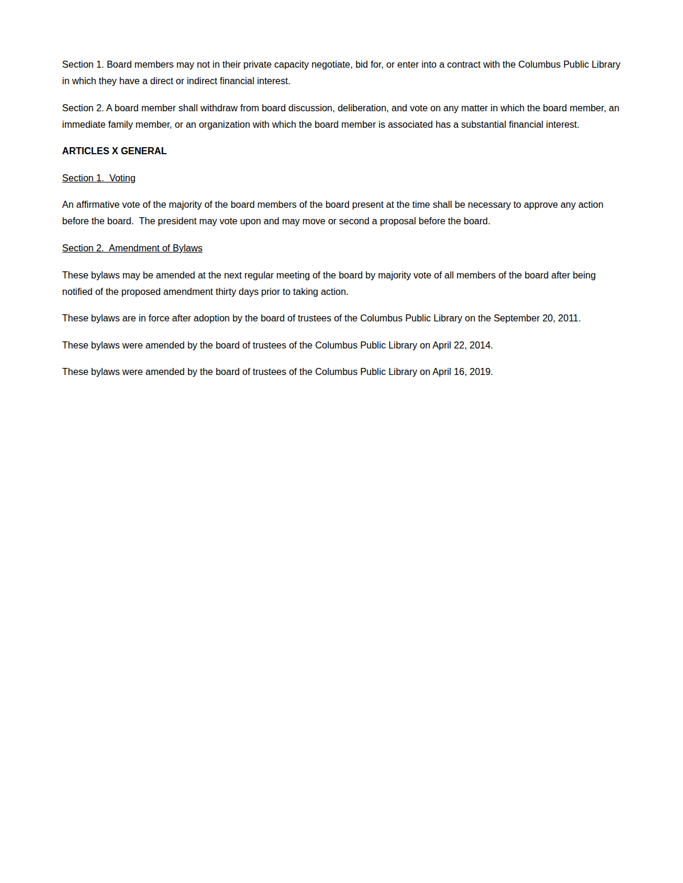Section 1. Board members may not in their private capacity negotiate, bid for, or enter into a contract with the Columbus Public Library in which they have a direct or indirect financial interest.
Section 2. A board member shall withdraw from board discussion, deliberation, and vote on any matter in which the board member, an immediate family member, or an organization with which the board member is associated has a substantial financial interest.
ARTICLES X GENERAL
Section 1. Voting
An affirmative vote of the majority of the board members of the board present at the time shall be necessary to approve any action before the board. The president may vote upon and may move or second a proposal before the board.
Section 2. Amendment of Bylaws
These bylaws may be amended at the next regular meeting of the board by majority vote of all members of the board after being notified of the proposed amendment thirty days prior to taking action.
These bylaws are in force after adoption by the board of trustees of the Columbus Public Library on the September 20, 2011.
These bylaws were amended by the board of trustees of the Columbus Public Library on April 22, 2014.
These bylaws were amended by the board of trustees of the Columbus Public Library on April 16, 2019.